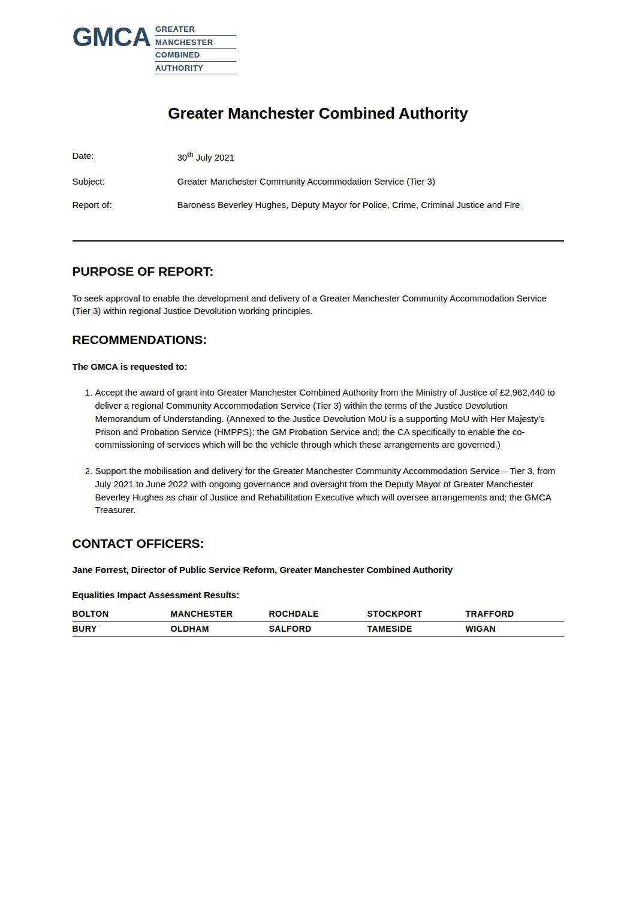GMCA
GREATER MANCHESTER COMBINED AUTHORITY
Greater Manchester Combined Authority
| Date: | 30 th July 2021 |
| Subject: | Greater Manchester Community Accommodation Service (Tier 3) |
| Report of: | Baroness Beverley Hughes, Deputy Mayor for Police, Crime, Criminal Justice and Fire |
PURPOSE OF REPORT:
To seek approval to enable the development and delivery of a Greater Manchester Community Accommodation Service (Tier 3) within regional Justice Devolution working principles.
RECOMMENDATIONS:
The GMCA is requested to:
Accept the award of grant into Greater Manchester Combined Authority from the Ministry of Justice of £2,962,440 to deliver a regional Community Accommodation Service (Tier 3) within the terms of the Justice Devolution Memorandum of Understanding. (Annexed to the Justice Devolution MoU is a supporting MoU with Her Majesty’s Prison and Probation Service (HMPPS); the GM Probation Service and; the CA specifically to enable the co-commissioning of services which will be the vehicle through which these arrangements are governed.)
Support the mobilisation and delivery for the Greater Manchester Community Accommodation Service – Tier 3, from July 2021 to June 2022 with ongoing governance and oversight from the Deputy Mayor of Greater Manchester Beverley Hughes as chair of Justice and Rehabilitation Executive which will oversee arrangements and; the GMCA Treasurer.
CONTACT OFFICERS:
Jane Forrest, Director of Public Service Reform, Greater Manchester Combined Authority
Equalities Impact Assessment Results:
| BOLTON | MANCHESTER | ROCHDALE | STOCKPORT | TRAFFORD |
| BURY | OLDHAM | SALFORD | TAMESIDE | WIGAN |